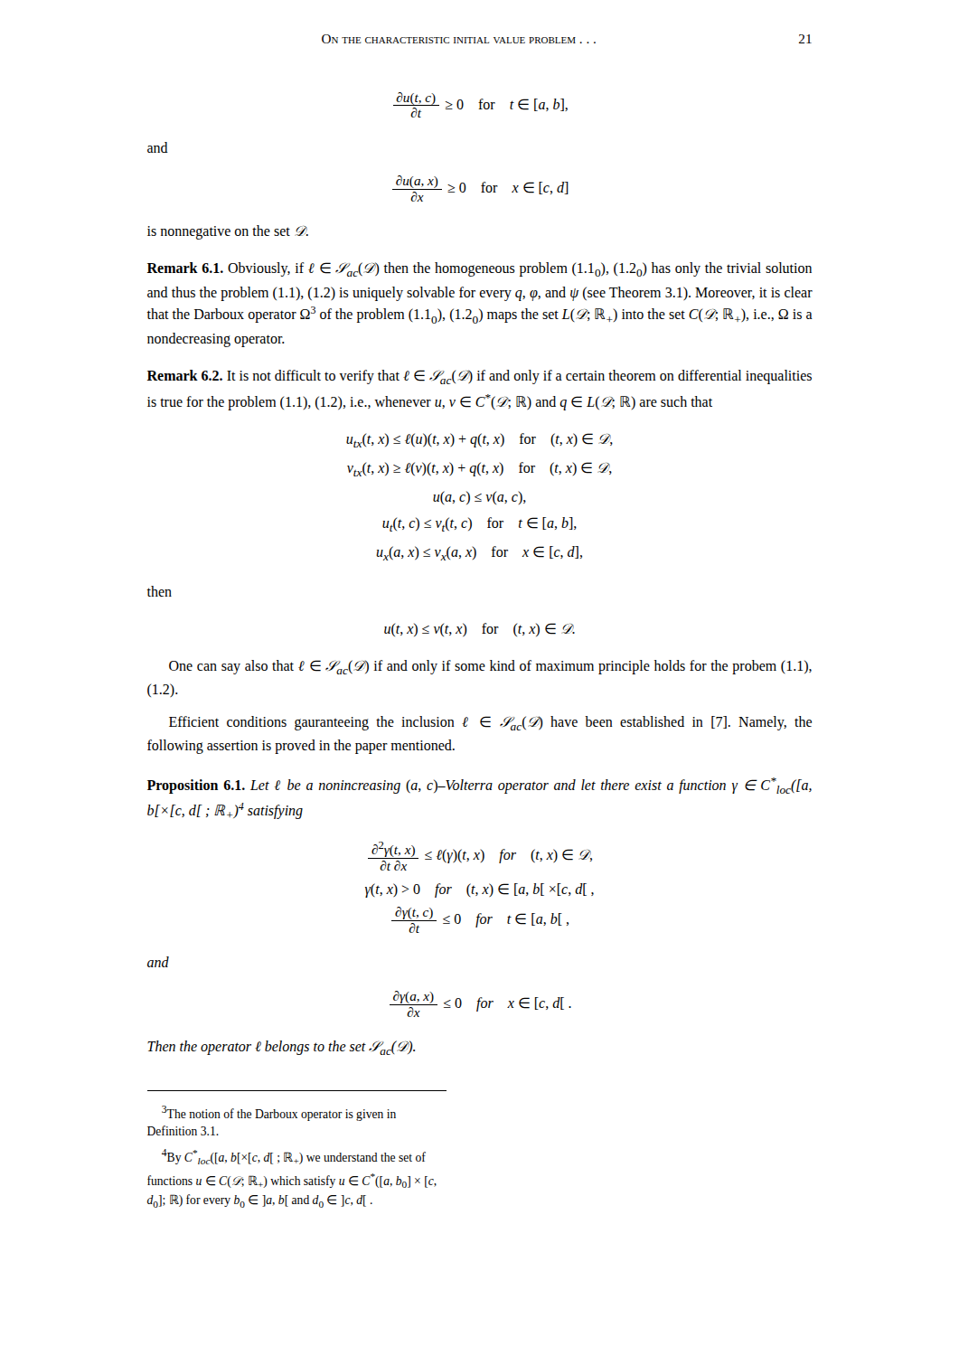On the characteristic initial value problem . . . 21
∂u(t, c)∂t ≥ 0 for t ∈ [a, b],
and
∂u(a, x)∂x ≥ 0 for x ∈ [c, d]
is nonnegative on the set 𝒟.
Remark 6.1. Obviously, if ℓ ∈ 𝒮ac(𝒟) then the homogeneous problem (1.10), (1.20) has only the trivial solution and thus the problem (1.1), (1.2) is uniquely solvable for every q, φ, and ψ (see Theorem 3.1). Moreover, it is clear that the Darboux operator Ω3 of the problem (1.10), (1.20) maps the set L(𝒟; ℝ+) into the set C(𝒟; ℝ+), i.e., Ω is a nondecreasing operator.
Remark 6.2. It is not difficult to verify that ℓ ∈ 𝒮ac(𝒟) if and only if a certain theorem on differential inequalities is true for the problem (1.1), (1.2), i.e., whenever u, v ∈ C*(𝒟; ℝ) and q ∈ L(𝒟; ℝ) are such that
utx(t, x) ≤ ℓ(u)(t, x) + q(t, x) for (t, x) ∈ 𝒟,
vtx(t, x) ≥ ℓ(v)(t, x) + q(t, x) for (t, x) ∈ 𝒟,
u(a, c) ≤ v(a, c),
ut(t, c) ≤ vt(t, c) for t ∈ [a, b],
ux(a, x) ≤ vx(a, x) for x ∈ [c, d],
then
u(t, x) ≤ v(t, x) for (t, x) ∈ 𝒟.
One can say also that ℓ ∈ 𝒮ac(𝒟) if and only if some kind of maximum principle holds for the probem (1.1), (1.2).
Efficient conditions gauranteeing the inclusion ℓ ∈ 𝒮ac(𝒟) have been established in [7]. Namely, the following assertion is proved in the paper mentioned.
Proposition 6.1. Let ℓ be a nonincreasing (a, c)–Volterra operator and let there exist a function γ ∈ C*loc([a, b[×[c, d[ ; ℝ+)4 satisfying
∂2γ(t, x)∂t ∂x ≤ ℓ(γ)(t, x) for (t, x) ∈ 𝒟,
γ(t, x) > 0 for (t, x) ∈ [a, b[ ×[c, d[ ,
∂γ(t, c)∂t ≤ 0 for t ∈ [a, b[ ,
and
∂γ(a, x)∂x ≤ 0 for x ∈ [c, d[ .
Then the operator ℓ belongs to the set 𝒮ac(𝒟).
3 The notion of the Darboux operator is given in Definition 3.1.
4 By C*loc([a, b[×[c, d[ ; ℝ+) we understand the set of functions u ∈ C(𝒟; ℝ+) which satisfy u ∈ C*([a, b0] × [c, d0]; ℝ) for every b0 ∈ ]a, b[ and d0 ∈ ]c, d[ .